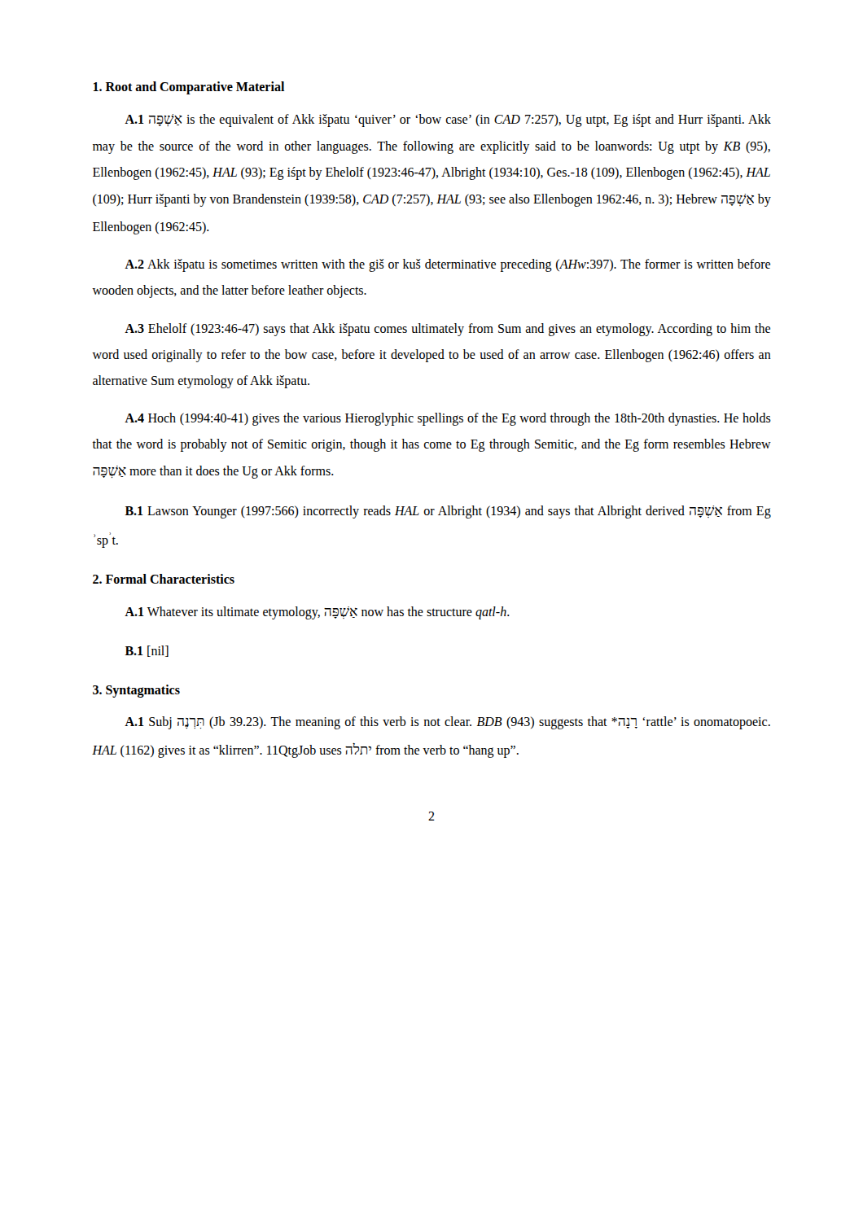1. Root and Comparative Material
A.1 אַשְׁפָּה is the equivalent of Akk išpatu ‘quiver’ or ‘bow case’ (in CAD 7:257), Ug utpt, Eg iśpt and Hurr išpanti. Akk may be the source of the word in other languages. The following are explicitly said to be loanwords: Ug utpt by KB (95), Ellenbogen (1962:45), HAL (93); Eg iśpt by Ehelolf (1923:46-47), Albright (1934:10), Ges.-18 (109), Ellenbogen (1962:45), HAL (109); Hurr išpanti by von Brandenstein (1939:58), CAD (7:257), HAL (93; see also Ellenbogen 1962:46, n. 3); Hebrew אַשְׁפָּה by Ellenbogen (1962:45).
A.2 Akk išpatu is sometimes written with the giš or kuš determinative preceding (AHw:397). The former is written before wooden objects, and the latter before leather objects.
A.3 Ehelolf (1923:46-47) says that Akk išpatu comes ultimately from Sum and gives an etymology. According to him the word used originally to refer to the bow case, before it developed to be used of an arrow case. Ellenbogen (1962:46) offers an alternative Sum etymology of Akk išpatu.
A.4 Hoch (1994:40-41) gives the various Hieroglyphic spellings of the Eg word through the 18th-20th dynasties. He holds that the word is probably not of Semitic origin, though it has come to Eg through Semitic, and the Eg form resembles Hebrew אַשְׁפָּה more than it does the Ug or Akk forms.
B.1 Lawson Younger (1997:566) incorrectly reads HAL or Albright (1934) and says that Albright derived אַשְׁפָּה from Eg ʾspʾt.
2. Formal Characteristics
A.1 Whatever its ultimate etymology, אַשְׁפָּה now has the structure qatl-h.
B.1 [nil]
3. Syntagmatics
A.1 Subj תִּרְנֶה (Jb 39.23). The meaning of this verb is not clear. BDB (943) suggests that *רָנָה ‘rattle’ is onomatopoeic. HAL (1162) gives it as “klirren”. 11QtgJob uses יתלה from the verb to “hang up”.
2